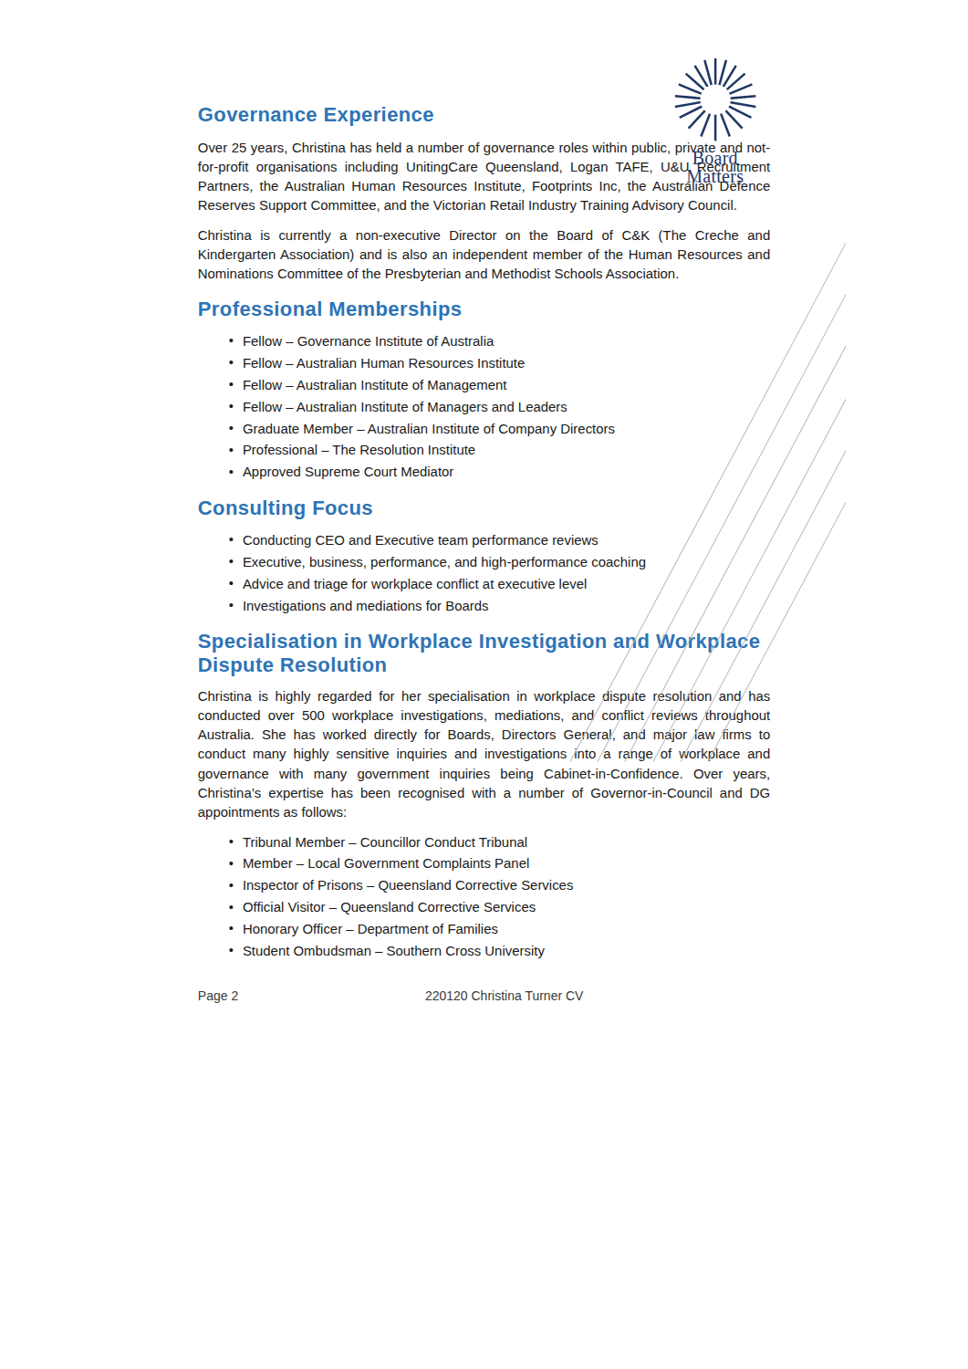Board Matters
Governance Experience
Over 25 years, Christina has held a number of governance roles within public, private and not-for-profit organisations including UnitingCare Queensland, Logan TAFE, U&U Recruitment Partners, the Australian Human Resources Institute, Footprints Inc, the Australian Defence Reserves Support Committee, and the Victorian Retail Industry Training Advisory Council.
Christina is currently a non-executive Director on the Board of C&K (The Creche and Kindergarten Association) and is also an independent member of the Human Resources and Nominations Committee of the Presbyterian and Methodist Schools Association.
Professional Memberships
Fellow – Governance Institute of Australia
Fellow – Australian Human Resources Institute
Fellow – Australian Institute of Management
Fellow – Australian Institute of Managers and Leaders
Graduate Member – Australian Institute of Company Directors
Professional – The Resolution Institute
Approved Supreme Court Mediator
Consulting Focus
Conducting CEO and Executive team performance reviews
Executive, business, performance, and high-performance coaching
Advice and triage for workplace conflict at executive level
Investigations and mediations for Boards
Specialisation in Workplace Investigation and Workplace Dispute Resolution
Christina is highly regarded for her specialisation in workplace dispute resolution and has conducted over 500 workplace investigations, mediations, and conflict reviews throughout Australia. She has worked directly for Boards, Directors General, and major law firms to conduct many highly sensitive inquiries and investigations into a range of workplace and governance with many government inquiries being Cabinet-in-Confidence. Over years, Christina’s expertise has been recognised with a number of Governor-in-Council and DG appointments as follows:
Tribunal Member – Councillor Conduct Tribunal
Member – Local Government Complaints Panel
Inspector of Prisons – Queensland Corrective Services
Official Visitor – Queensland Corrective Services
Honorary Officer – Department of Families
Student Ombudsman – Southern Cross University
Page 2
220120 Christina Turner CV